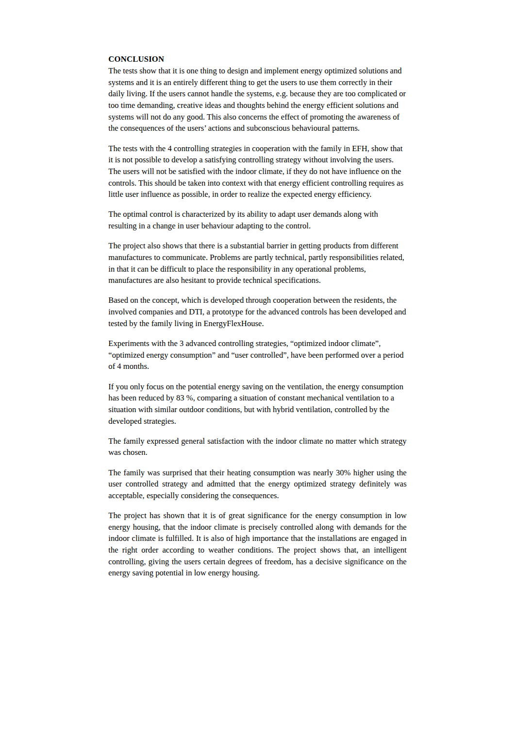CONCLUSION
The tests show that it is one thing to design and implement energy optimized solutions and systems and it is an entirely different thing to get the users to use them correctly in their daily living. If the users cannot handle the systems, e.g. because they are too complicated or too time demanding, creative ideas and thoughts behind the energy efficient solutions and systems will not do any good. This also concerns the effect of promoting the awareness of the consequences of the users’ actions and subconscious behavioural patterns.
The tests with the 4 controlling strategies in cooperation with the family in EFH, show that it is not possible to develop a satisfying controlling strategy without involving the users. The users will not be satisfied with the indoor climate, if they do not have influence on the controls. This should be taken into context with that energy efficient controlling requires as little user influence as possible, in order to realize the expected energy efficiency.
The optimal control is characterized by its ability to adapt user demands along with resulting in a change in user behaviour adapting to the control.
The project also shows that there is a substantial barrier in getting products from different manufactures to communicate. Problems are partly technical, partly responsibilities related, in that it can be difficult to place the responsibility in any operational problems, manufactures are also hesitant to provide technical specifications.
Based on the concept, which is developed through cooperation between the residents, the involved companies and DTI, a prototype for the advanced controls has been developed and tested by the family living in EnergyFlexHouse.
Experiments with the 3 advanced controlling strategies, “optimized indoor climate”, “optimized energy consumption” and “user controlled”, have been performed over a period of 4 months.
If you only focus on the potential energy saving on the ventilation, the energy consumption has been reduced by 83 %, comparing a situation of constant mechanical ventilation to a situation with similar outdoor conditions, but with hybrid ventilation, controlled by the developed strategies.
The family expressed general satisfaction with the indoor climate no matter which strategy was chosen.
The family was surprised that their heating consumption was nearly 30% higher using the user controlled strategy and admitted that the energy optimized strategy definitely was acceptable, especially considering the consequences.
The project has shown that it is of great significance for the energy consumption in low energy housing, that the indoor climate is precisely controlled along with demands for the indoor climate is fulfilled. It is also of high importance that the installations are engaged in the right order according to weather conditions. The project shows that, an intelligent controlling, giving the users certain degrees of freedom, has a decisive significance on the energy saving potential in low energy housing.